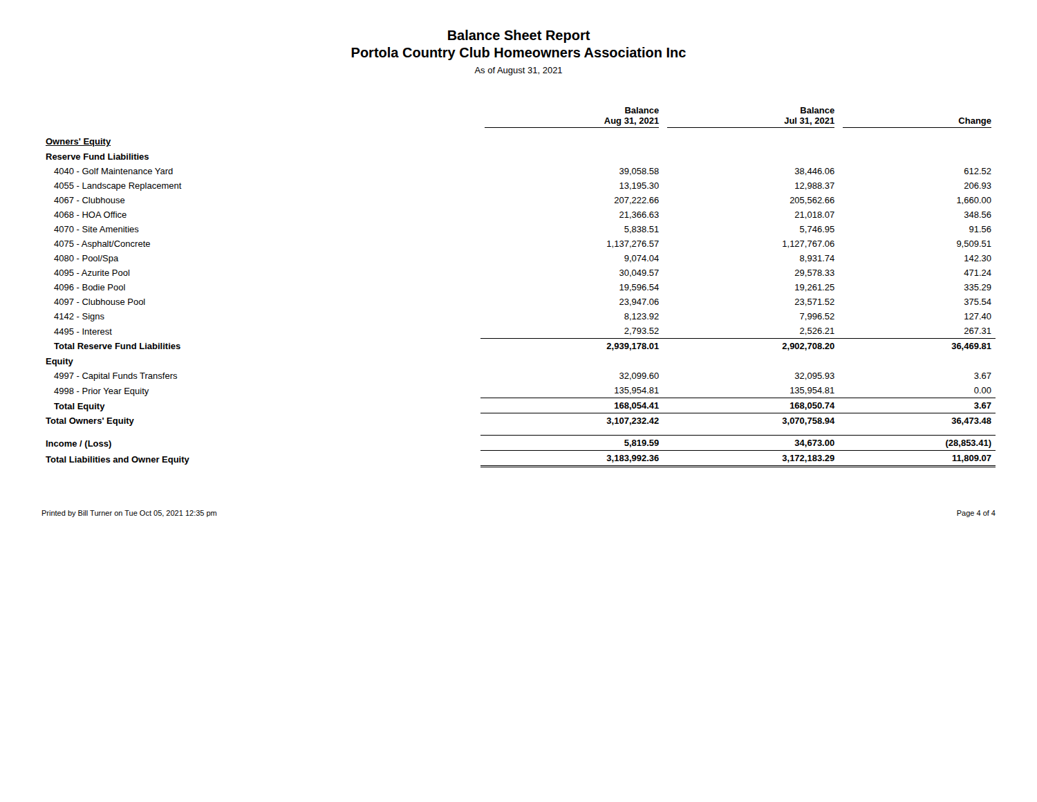Balance Sheet Report
Portola Country Club Homeowners Association Inc
As of August 31, 2021
| | Balance Aug 31, 2021 | Balance Jul 31, 2021 | Change |
| --- | --- | --- | --- |
| Owners' Equity |
| Reserve Fund Liabilities |
| 4040 - Golf Maintenance Yard | 39,058.58 | 38,446.06 | 612.52 |
| 4055 - Landscape Replacement | 13,195.30 | 12,988.37 | 206.93 |
| 4067 - Clubhouse | 207,222.66 | 205,562.66 | 1,660.00 |
| 4068 - HOA Office | 21,366.63 | 21,018.07 | 348.56 |
| 4070 - Site Amenities | 5,838.51 | 5,746.95 | 91.56 |
| 4075 - Asphalt/Concrete | 1,137,276.57 | 1,127,767.06 | 9,509.51 |
| 4080 - Pool/Spa | 9,074.04 | 8,931.74 | 142.30 |
| 4095 - Azurite Pool | 30,049.57 | 29,578.33 | 471.24 |
| 4096 - Bodie Pool | 19,596.54 | 19,261.25 | 335.29 |
| 4097 - Clubhouse Pool | 23,947.06 | 23,571.52 | 375.54 |
| 4142 - Signs | 8,123.92 | 7,996.52 | 127.40 |
| 4495 - Interest | 2,793.52 | 2,526.21 | 267.31 |
| Total Reserve Fund Liabilities | 2,939,178.01 | 2,902,708.20 | 36,469.81 |
| Equity |
| 4997 - Capital Funds Transfers | 32,099.60 | 32,095.93 | 3.67 |
| 4998 - Prior Year Equity | 135,954.81 | 135,954.81 | 0.00 |
| Total Equity | 168,054.41 | 168,050.74 | 3.67 |
| Total Owners' Equity | 3,107,232.42 | 3,070,758.94 | 36,473.48 |
| Income / (Loss) | 5,819.59 | 34,673.00 | (28,853.41) |
| Total Liabilities and Owner Equity | 3,183,992.36 | 3,172,183.29 | 11,809.07 |
Printed by Bill Turner on Tue Oct 05, 2021 12:35 pm
Page 4 of 4